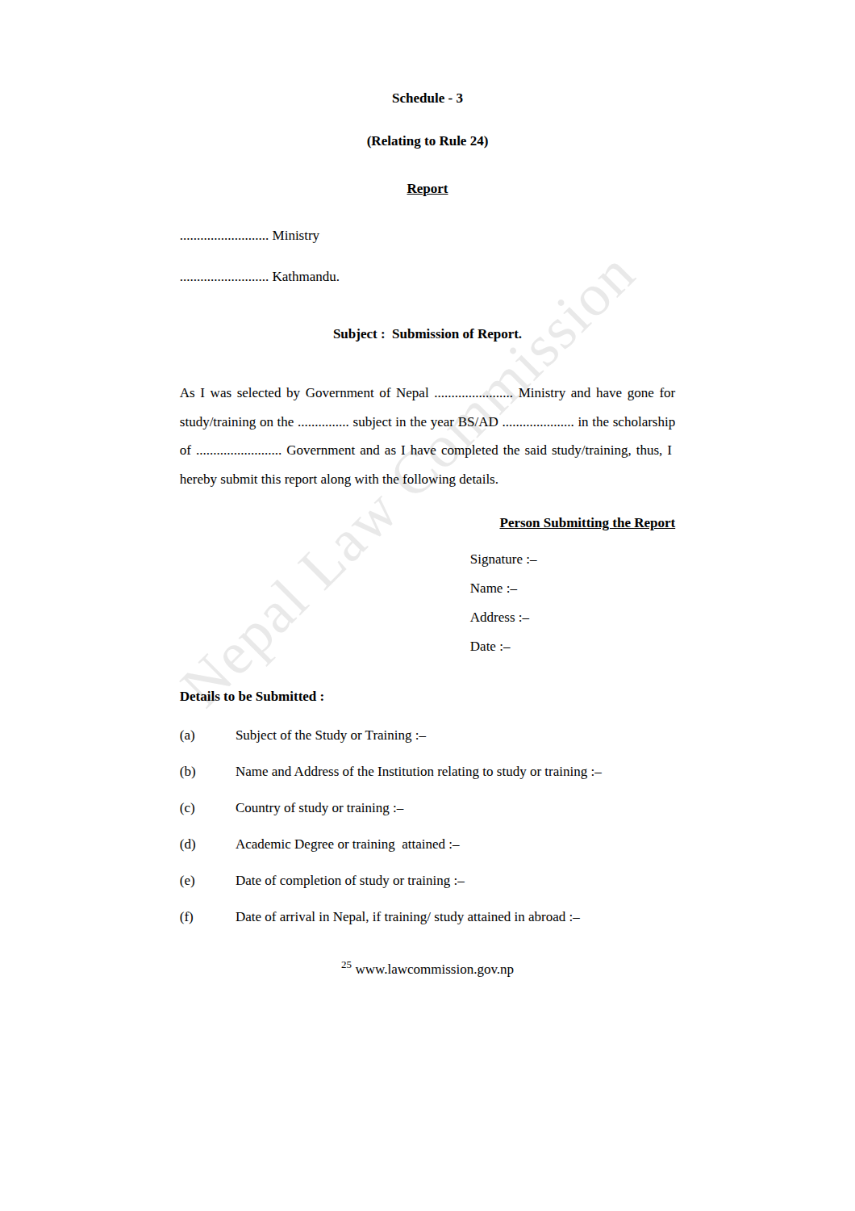Nepal Law Commission
Schedule - 3
(Relating to Rule 24)
Report
.......................... Ministry
.......................... Kathmandu.
Subject : Submission of Report.
As I was selected by Government of Nepal ....................... Ministry and have gone for study/training on the ............... subject in the year BS/AD ..................... in the scholarship of ......................... Government and as I have completed the said study/training, thus, I hereby submit this report along with the following details.
Person Submitting the Report Signature :– Name :– Address :– Date :–
Details to be Submitted :
(a) Subject of the Study or Training :–
(b) Name and Address of the Institution relating to study or training :–
(c) Country of study or training :–
(d) Academic Degree or training attained :–
(e) Date of completion of study or training :–
(f) Date of arrival in Nepal, if training/ study attained in abroad :–
25 www.lawcommission.gov.np